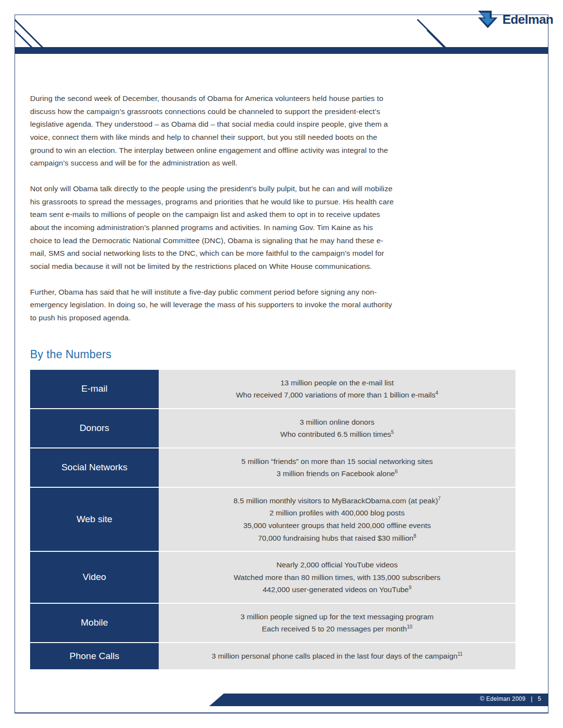Edelman
During the second week of December, thousands of Obama for America volunteers held house parties to discuss how the campaign’s grassroots connections could be channeled to support the president-elect’s legislative agenda. They understood – as Obama did – that social media could inspire people, give them a voice, connect them with like minds and help to channel their support, but you still needed boots on the ground to win an election. The interplay between online engagement and offline activity was integral to the campaign’s success and will be for the administration as well.
Not only will Obama talk directly to the people using the president’s bully pulpit, but he can and will mobilize his grassroots to spread the messages, programs and priorities that he would like to pursue. His health care team sent e-mails to millions of people on the campaign list and asked them to opt in to receive updates about the incoming administration’s planned programs and activities. In naming Gov. Tim Kaine as his choice to lead the Democratic National Committee (DNC), Obama is signaling that he may hand these e-mail, SMS and social networking lists to the DNC, which can be more faithful to the campaign’s model for social media because it will not be limited by the restrictions placed on White House communications.
Further, Obama has said that he will institute a five-day public comment period before signing any non-emergency legislation. In doing so, he will leverage the mass of his supporters to invoke the moral authority to push his proposed agenda.
By the Numbers
| E-mail | 13 million people on the e-mail list Who received 7,000 variations of more than 1 billion e-mails 4 |
| Donors | 3 million online donors Who contributed 6.5 million times 5 |
| Social Networks | 5 million “friends” on more than 15 social networking sites 3 million friends on Facebook alone 6 |
| Web site | 8.5 million monthly visitors to MyBarackObama.com (at peak) 7 2 million profiles with 400,000 blog posts 35,000 volunteer groups that held 200,000 offline events 70,000 fundraising hubs that raised $30 million 8 |
| Video | Nearly 2,000 official YouTube videos Watched more than 80 million times, with 135,000 subscribers 442,000 user-generated videos on YouTube 9 |
| Mobile | 3 million people signed up for the text messaging program Each received 5 to 20 messages per month 10 |
| Phone Calls | 3 million personal phone calls placed in the last four days of the campaign 11 |
© Edelman 2009 | 5